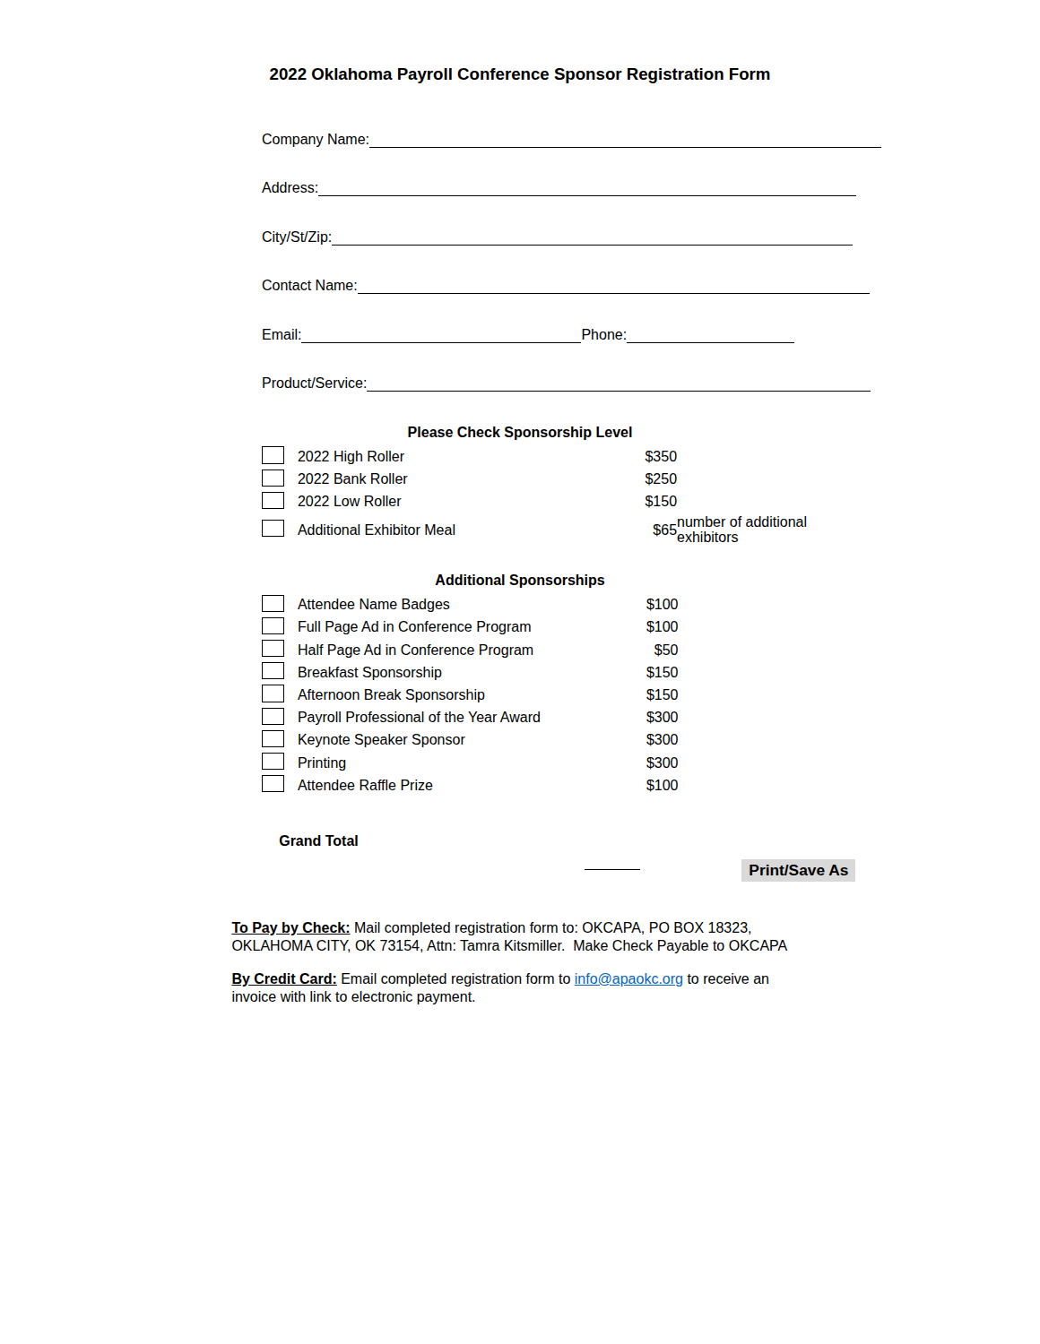2022 Oklahoma Payroll Conference Sponsor Registration Form
Company Name:
Address:
City/St/Zip:
Contact Name:
Email: Phone:
Product/Service:
Please Check Sponsorship Level
| | 2022 High Roller | $350 | |
| | 2022 Bank Roller | $250 | |
| | 2022 Low Roller | $150 | |
| | Additional Exhibitor Meal | $65 | number of additional exhibitors |
Additional Sponsorships
| | Attendee Name Badges | $100 | |
| | Full Page Ad in Conference Program | $100 | |
| | Half Page Ad in Conference Program | $50 | |
| | Breakfast Sponsorship | $150 | |
| | Afternoon Break Sponsorship | $150 | |
| | Payroll Professional of the Year Award | $300 | |
| | Keynote Speaker Sponsor | $300 | |
| | Printing | $300 | |
| | Attendee Raffle Prize | $100 | |
Grand Total Print/Save As
To Pay by Check: Mail completed registration form to: OKCAPA, PO BOX 18323, OKLAHOMA CITY, OK 73154, Attn: Tamra Kitsmiller. Make Check Payable to OKCAPA
By Credit Card: Email completed registration form to info@apaokc.org to receive an invoice with link to electronic payment.